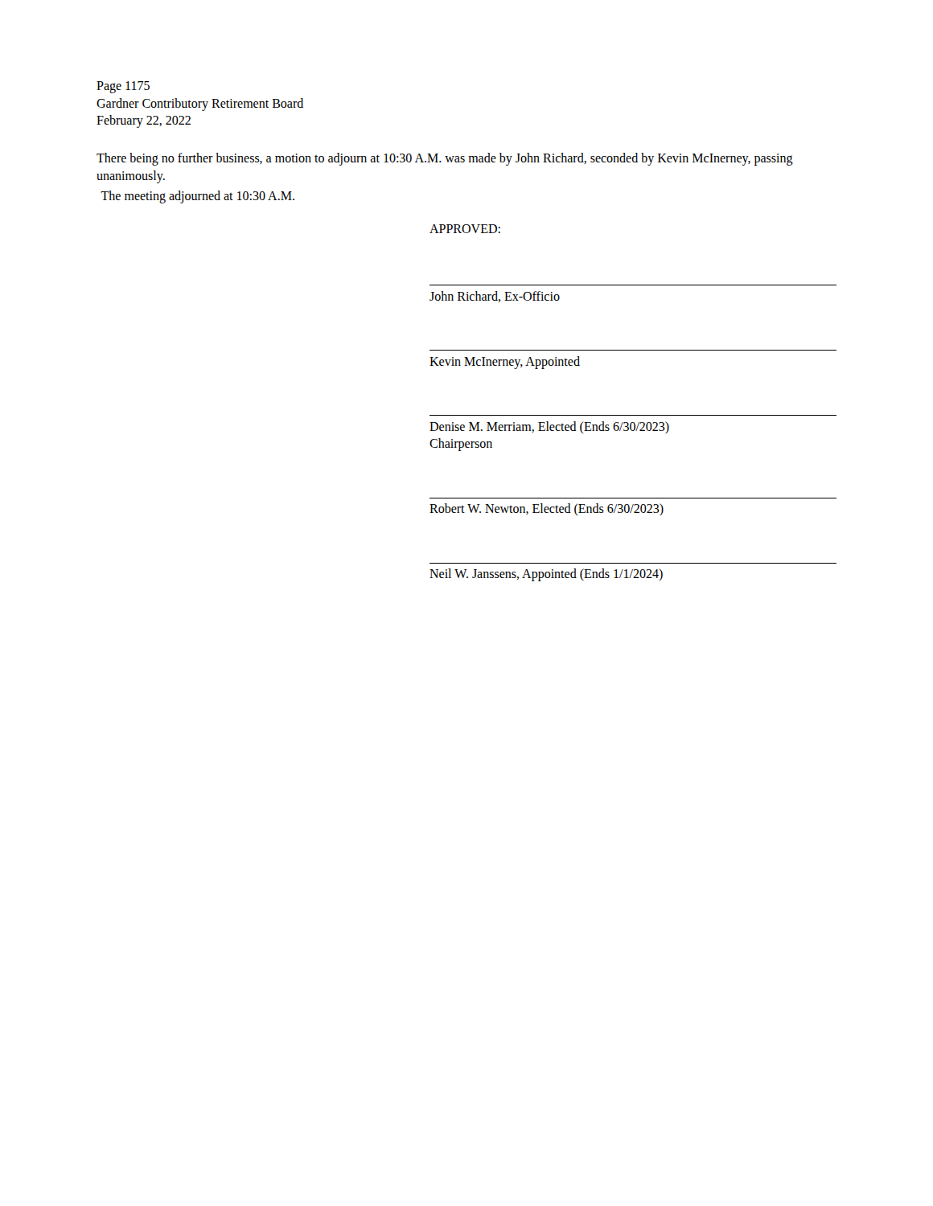Page 1175
Gardner Contributory Retirement Board
February 22, 2022
There being no further business, a motion to adjourn at 10:30 A.M. was made by John Richard, seconded by Kevin McInerney, passing unanimously.
The meeting adjourned at 10:30 A.M.
APPROVED:
John Richard, Ex-Officio
Kevin McInerney, Appointed
Denise M. Merriam, Elected (Ends 6/30/2023) Chairperson
Robert W. Newton, Elected (Ends 6/30/2023)
Neil W. Janssens, Appointed (Ends 1/1/2024)